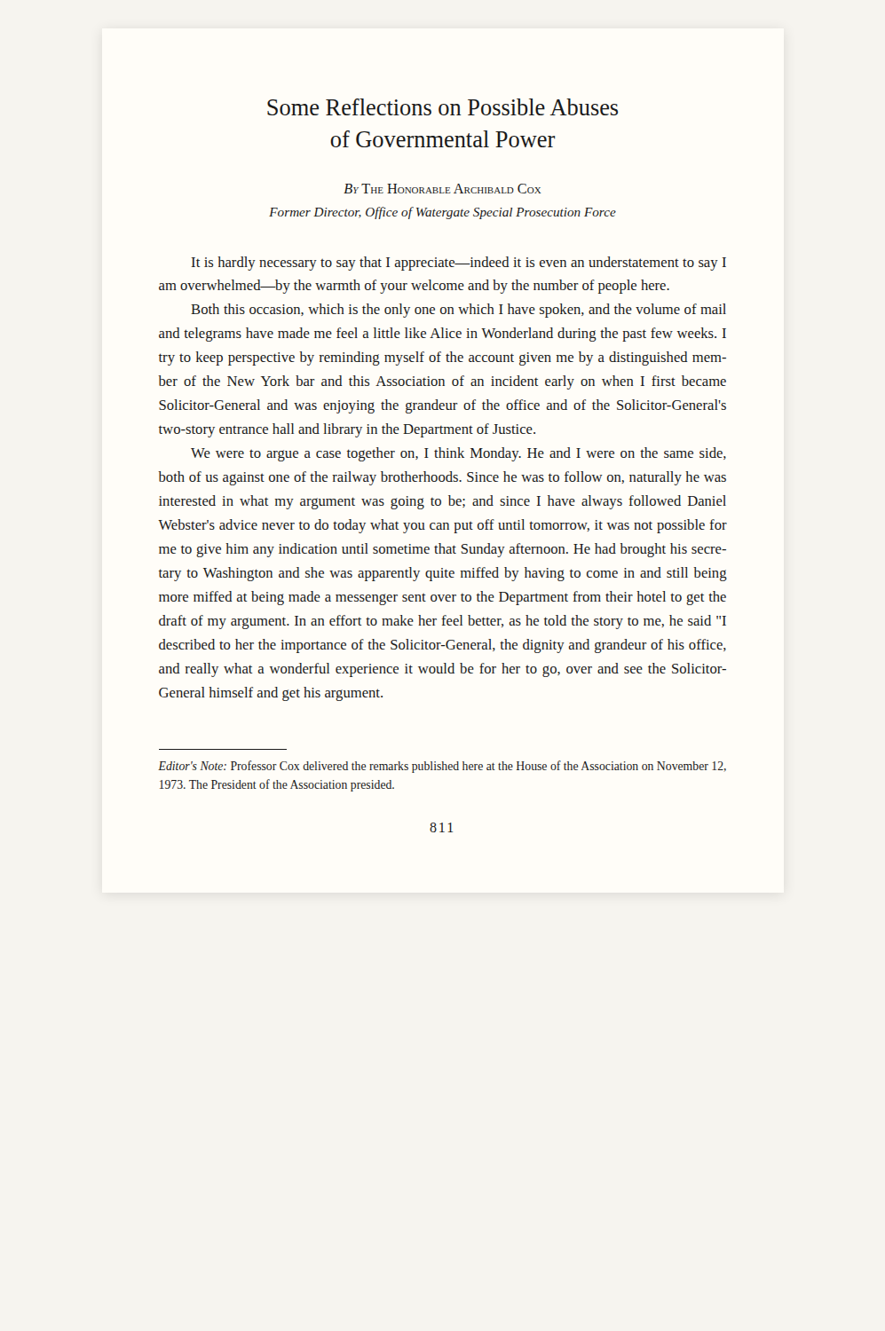Some Reflections on Possible Abuses
of Governmental Power
By The Honorable Archibald Cox Former Director, Office of Watergate Special Prosecution Force
It is hardly necessary to say that I appreciate—indeed it is even an understatement to say I am overwhelmed—by the warmth of your welcome and by the number of people here.
Both this occasion, which is the only one on which I have spoken, and the volume of mail and telegrams have made me feel a little like Alice in Wonderland during the past few weeks. I try to keep perspective by reminding myself of the account given me by a distinguished member of the New York bar and this Association of an incident early on when I first became Solicitor-General and was enjoying the grandeur of the office and of the Solicitor-General's two-story entrance hall and library in the Department of Justice.
We were to argue a case together on, I think Monday. He and I were on the same side, both of us against one of the railway brotherhoods. Since he was to follow on, naturally he was interested in what my argument was going to be; and since I have always followed Daniel Webster's advice never to do today what you can put off until tomorrow, it was not possible for me to give him any indication until sometime that Sunday afternoon. He had brought his secretary to Washington and she was apparently quite miffed by having to come in and still being more miffed at being made a messenger sent over to the Department from their hotel to get the draft of my argument. In an effort to make her feel better, as he told the story to me, he said "I described to her the importance of the Solicitor-General, the dignity and grandeur of his office, and really what a wonderful experience it would be for her to go, over and see the Solicitor-General himself and get his argument.
Editor's Note: Professor Cox delivered the remarks published here at the House of the Association on November 12, 1973. The President of the Association presided.
811